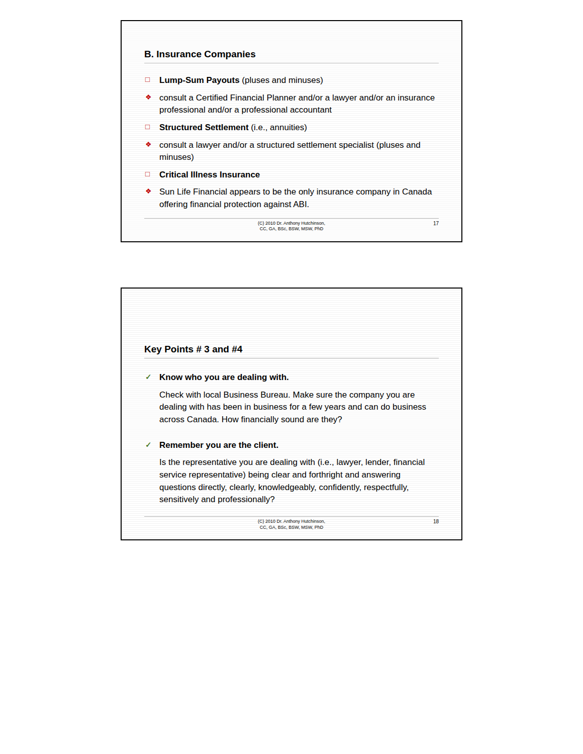B. Insurance Companies
Lump-Sum Payouts (pluses and minuses)
consult a Certified Financial Planner and/or a lawyer and/or an insurance professional and/or a professional accountant
Structured Settlement (i.e., annuities)
consult a lawyer and/or a structured settlement specialist (pluses and minuses)
Critical Illness Insurance
Sun Life Financial appears to be the only insurance company in Canada offering financial protection against ABI.
(C) 2010 Dr. Anthony Hutchinson,
CC, GA, BSc, BSW, MSW, PhD
17
Key Points # 3 and #4
Know who you are dealing with.
Check with local Business Bureau. Make sure the company you are dealing with has been in business for a few years and can do business across Canada. How financially sound are they?
Remember you are the client.
Is the representative you are dealing with (i.e., lawyer, lender, financial service representative) being clear and forthright and answering questions directly, clearly, knowledgeably, confidently, respectfully, sensitively and professionally?
(C) 2010 Dr. Anthony Hutchinson,
CC, GA, BSc, BSW, MSW, PhD
18